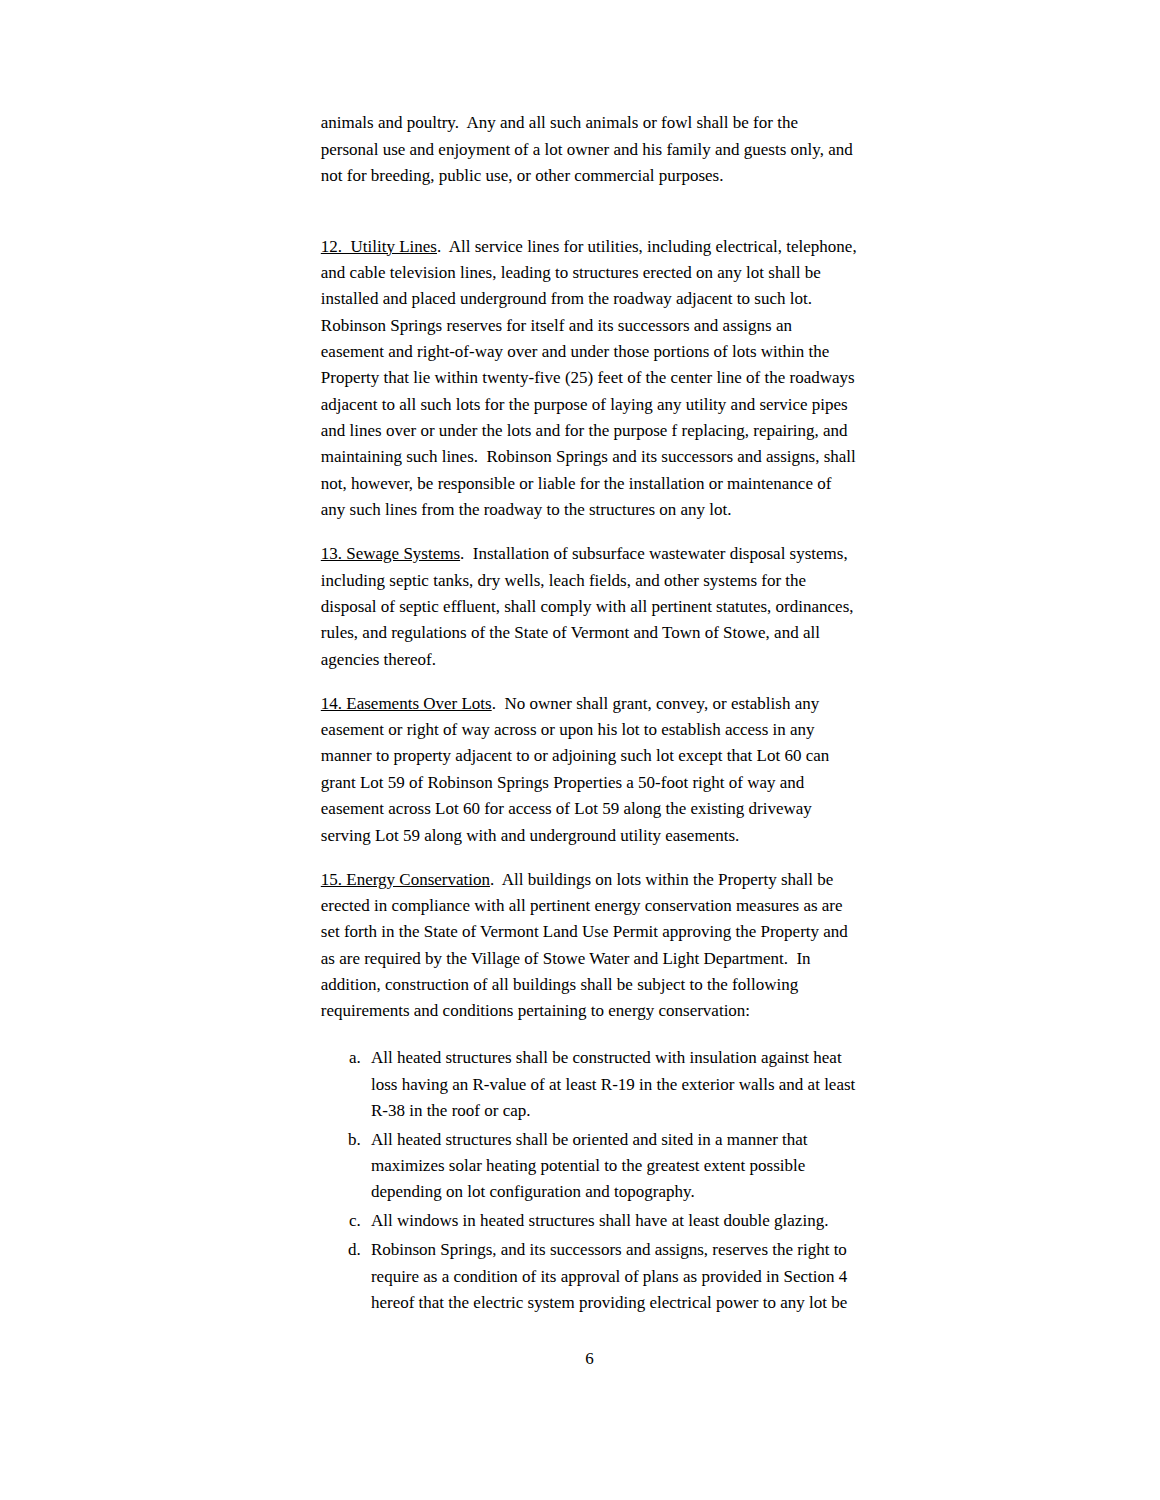animals and poultry. Any and all such animals or fowl shall be for the personal use and enjoyment of a lot owner and his family and guests only, and not for breeding, public use, or other commercial purposes.
12. Utility Lines. All service lines for utilities, including electrical, telephone, and cable television lines, leading to structures erected on any lot shall be installed and placed underground from the roadway adjacent to such lot. Robinson Springs reserves for itself and its successors and assigns an easement and right-of-way over and under those portions of lots within the Property that lie within twenty-five (25) feet of the center line of the roadways adjacent to all such lots for the purpose of laying any utility and service pipes and lines over or under the lots and for the purpose f replacing, repairing, and maintaining such lines. Robinson Springs and its successors and assigns, shall not, however, be responsible or liable for the installation or maintenance of any such lines from the roadway to the structures on any lot.
13. Sewage Systems. Installation of subsurface wastewater disposal systems, including septic tanks, dry wells, leach fields, and other systems for the disposal of septic effluent, shall comply with all pertinent statutes, ordinances, rules, and regulations of the State of Vermont and Town of Stowe, and all agencies thereof.
14. Easements Over Lots. No owner shall grant, convey, or establish any easement or right of way across or upon his lot to establish access in any manner to property adjacent to or adjoining such lot except that Lot 60 can grant Lot 59 of Robinson Springs Properties a 50-foot right of way and easement across Lot 60 for access of Lot 59 along the existing driveway serving Lot 59 along with and underground utility easements.
15. Energy Conservation. All buildings on lots within the Property shall be erected in compliance with all pertinent energy conservation measures as are set forth in the State of Vermont Land Use Permit approving the Property and as are required by the Village of Stowe Water and Light Department. In addition, construction of all buildings shall be subject to the following requirements and conditions pertaining to energy conservation:
All heated structures shall be constructed with insulation against heat loss having an R-value of at least R-19 in the exterior walls and at least R-38 in the roof or cap.
All heated structures shall be oriented and sited in a manner that maximizes solar heating potential to the greatest extent possible depending on lot configuration and topography.
All windows in heated structures shall have at least double glazing.
Robinson Springs, and its successors and assigns, reserves the right to require as a condition of its approval of plans as provided in Section 4 hereof that the electric system providing electrical power to any lot be
6